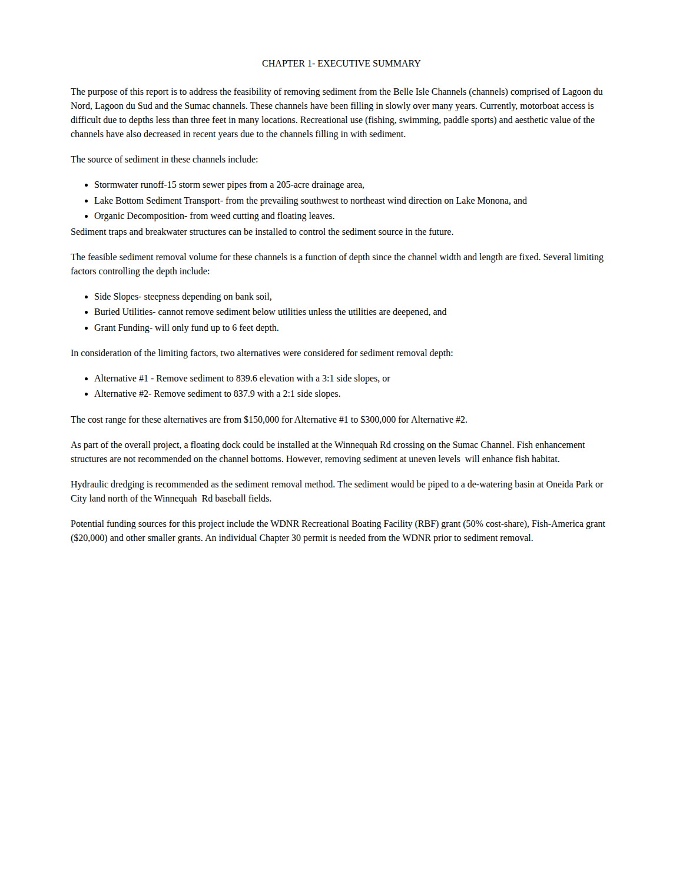CHAPTER 1- EXECUTIVE SUMMARY
The purpose of this report is to address the feasibility of removing sediment from the Belle Isle Channels (channels) comprised of Lagoon du Nord, Lagoon du Sud and the Sumac channels. These channels have been filling in slowly over many years. Currently, motorboat access is difficult due to depths less than three feet in many locations. Recreational use (fishing, swimming, paddle sports) and aesthetic value of the channels have also decreased in recent years due to the channels filling in with sediment.
The source of sediment in these channels include:
Stormwater runoff-15 storm sewer pipes from a 205-acre drainage area,
Lake Bottom Sediment Transport- from the prevailing southwest to northeast wind direction on Lake Monona, and
Organic Decomposition- from weed cutting and floating leaves.
Sediment traps and breakwater structures can be installed to control the sediment source in the future.
The feasible sediment removal volume for these channels is a function of depth since the channel width and length are fixed. Several limiting factors controlling the depth include:
Side Slopes- steepness depending on bank soil,
Buried Utilities- cannot remove sediment below utilities unless the utilities are deepened, and
Grant Funding- will only fund up to 6 feet depth.
In consideration of the limiting factors, two alternatives were considered for sediment removal depth:
Alternative #1 - Remove sediment to 839.6 elevation with a 3:1 side slopes, or
Alternative #2- Remove sediment to 837.9 with a 2:1 side slopes.
The cost range for these alternatives are from $150,000 for Alternative #1 to $300,000 for Alternative #2.
As part of the overall project, a floating dock could be installed at the Winnequah Rd crossing on the Sumac Channel. Fish enhancement structures are not recommended on the channel bottoms. However, removing sediment at uneven levels will enhance fish habitat.
Hydraulic dredging is recommended as the sediment removal method. The sediment would be piped to a de-watering basin at Oneida Park or City land north of the Winnequah Rd baseball fields.
Potential funding sources for this project include the WDNR Recreational Boating Facility (RBF) grant (50% cost-share), Fish-America grant ($20,000) and other smaller grants. An individual Chapter 30 permit is needed from the WDNR prior to sediment removal.